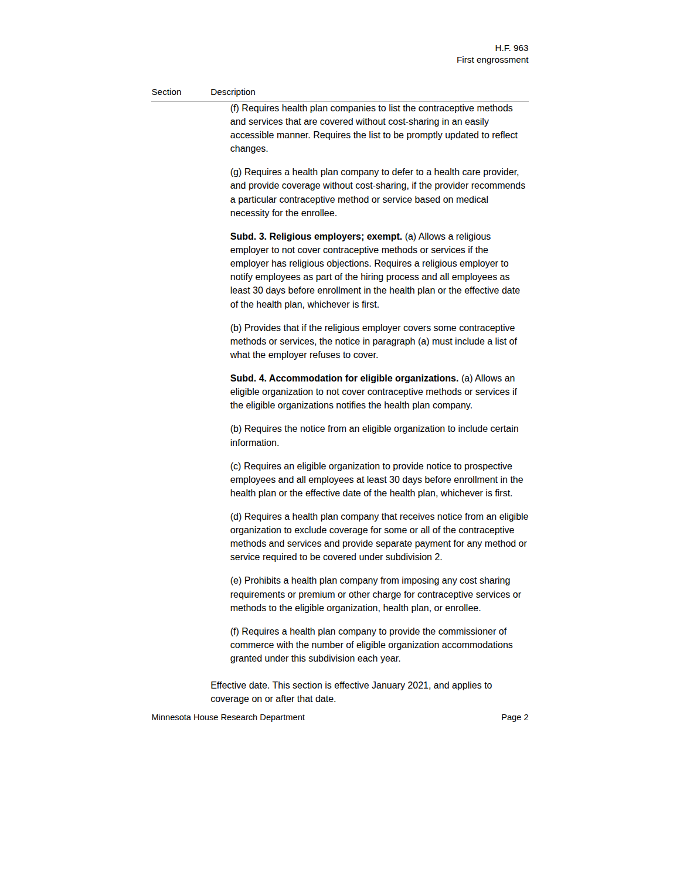H.F. 963
First engrossment
| Section | Description |
| --- | --- |
| | (f) Requires health plan companies to list the contraceptive methods and services that are covered without cost-sharing in an easily accessible manner. Requires the list to be promptly updated to reflect changes. (g) Requires a health plan company to defer to a health care provider, and provide coverage without cost-sharing, if the provider recommends a particular contraceptive method or service based on medical necessity for the enrollee. Subd. 3. Religious employers; exempt. (a) Allows a religious employer to not cover contraceptive methods or services if the employer has religious objections. Requires a religious employer to notify employees as part of the hiring process and all employees as least 30 days before enrollment in the health plan or the effective date of the health plan, whichever is first. (b) Provides that if the religious employer covers some contraceptive methods or services, the notice in paragraph (a) must include a list of what the employer refuses to cover. Subd. 4. Accommodation for eligible organizations. (a) Allows an eligible organization to not cover contraceptive methods or services if the eligible organizations notifies the health plan company. (b) Requires the notice from an eligible organization to include certain information. (c) Requires an eligible organization to provide notice to prospective employees and all employees at least 30 days before enrollment in the health plan or the effective date of the health plan, whichever is first. (d) Requires a health plan company that receives notice from an eligible organization to exclude coverage for some or all of the contraceptive methods and services and provide separate payment for any method or service required to be covered under subdivision 2. (e) Prohibits a health plan company from imposing any cost sharing requirements or premium or other charge for contraceptive services or methods to the eligible organization, health plan, or enrollee. (f) Requires a health plan company to provide the commissioner of commerce with the number of eligible organization accommodations granted under this subdivision each year. Effective date. This section is effective January 2021, and applies to coverage on or after that date. |
Minnesota House Research Department Page 2